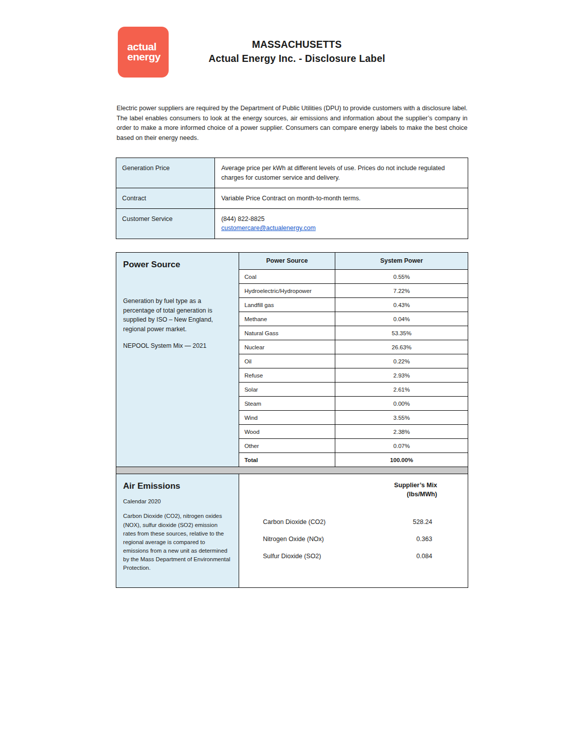actual
energy
MASSACHUSETTS
Actual Energy Inc. - Disclosure Label
Electric power suppliers are required by the Department of Public Utilities (DPU) to provide customers with a disclosure label. The label enables consumers to look at the energy sources, air emissions and information about the supplier’s company in order to make a more informed choice of a power supplier. Consumers can compare energy labels to make the best choice based on their energy needs.
| Generation Price | Average price per kWh at different levels of use. Prices do not include regulated charges for customer service and delivery. |
| Contract | Variable Price Contract on month-to-month terms. |
| Customer Service | (844) 822-8825 customercare@actualenergy.com |
Power Source
Generation by fuel type as a percentage of total generation is supplied by ISO – New England, regional power market.
NEPOOL System Mix — 2021
| Power Source | System Power |
| --- | --- |
| Coal | 0.55% |
| Hydroelectric/Hydropower | 7.22% |
| Landfill gas | 0.43% |
| Methane | 0.04% |
| Natural Gass | 53.35% |
| Nuclear | 26.63% |
| Oil | 0.22% |
| Refuse | 2.93% |
| Solar | 2.61% |
| Steam | 0.00% |
| Wind | 3.55% |
| Wood | 2.38% |
| Other | 0.07% |
| Total | 100.00% |
Air Emissions
Calendar 2020
Carbon Dioxide (CO2), nitrogen oxides (NOX), sulfur dioxide (SO2) emission rates from these sources, relative to the regional average is compared to emissions from a new unit as determined by the Mass Department of Environmental Protection.
Supplier’s Mix
(lbs/MWh)
| Carbon Dioxide (CO2) | 528.24 |
| Nitrogen Oxide (NOx) | 0.363 |
| Sulfur Dioxide (SO2) | 0.084 |